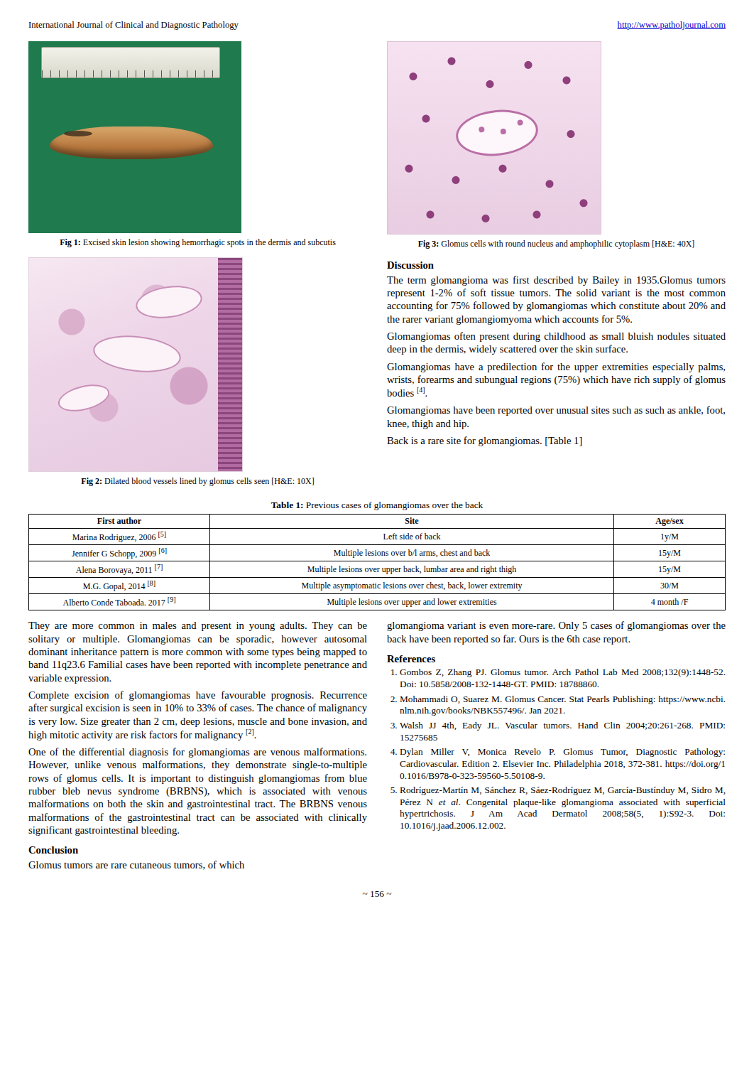International Journal of Clinical and Diagnostic Pathology http://www.patholjournal.com
Fig 1: Excised skin lesion showing hemorrhagic spots in the dermis and subcutis
Fig 2: Dilated blood vessels lined by glomus cells seen [H&E: 10X]
Fig 3: Glomus cells with round nucleus and amphophilic cytoplasm [H&E: 40X]
Discussion
The term glomangioma was first described by Bailey in 1935.Glomus tumors represent 1-2% of soft tissue tumors. The solid variant is the most common accounting for 75% followed by glomangiomas which constitute about 20% and the rarer variant glomangiomyoma which accounts for 5%.
Glomangiomas often present during childhood as small bluish nodules situated deep in the dermis, widely scattered over the skin surface.
Glomangiomas have a predilection for the upper extremities especially palms, wrists, forearms and subungual regions (75%) which have rich supply of glomus bodies [4].
Glomangiomas have been reported over unusual sites such as such as ankle, foot, knee, thigh and hip.
Back is a rare site for glomangiomas. [Table 1]
Table 1: Previous cases of glomangiomas over the back
| First author | Site | Age/sex |
| --- | --- | --- |
| Marina Rodriguez, 2006 [5] | Left side of back | 1y/M |
| Jennifer G Schopp, 2009 [6] | Multiple lesions over b/l arms, chest and back | 15y/M |
| Alena Borovaya, 2011 [7] | Multiple lesions over upper back, lumbar area and right thigh | 15y/M |
| M.G. Gopal, 2014 [8] | Multiple asymptomatic lesions over chest, back, lower extremity | 30/M |
| Alberto Conde Taboada. 2017 [9] | Multiple lesions over upper and lower extremities | 4 month /F |
They are more common in males and present in young adults. They can be solitary or multiple. Glomangiomas can be sporadic, however autosomal dominant inheritance pattern is more common with some types being mapped to band 11q23.6 Familial cases have been reported with incomplete penetrance and variable expression.
Complete excision of glomangiomas have favourable prognosis. Recurrence after surgical excision is seen in 10% to 33% of cases. The chance of malignancy is very low. Size greater than 2 cm, deep lesions, muscle and bone invasion, and high mitotic activity are risk factors for malignancy [2].
One of the differential diagnosis for glomangiomas are venous malformations. However, unlike venous malformations, they demonstrate single-to-multiple rows of glomus cells. It is important to distinguish glomangiomas from blue rubber bleb nevus syndrome (BRBNS), which is associated with venous malformations on both the skin and gastrointestinal tract. The BRBNS venous malformations of the gastrointestinal tract can be associated with clinically significant gastrointestinal bleeding.
Conclusion
Glomus tumors are rare cutaneous tumors, of which
glomangioma variant is even more-rare. Only 5 cases of glomangiomas over the back have been reported so far. Ours is the 6th case report.
References
Gombos Z, Zhang PJ. Glomus tumor. Arch Pathol Lab Med 2008;132(9):1448-52. Doi: 10.5858/2008-132-1448-GT. PMID: 18788860.
Mohammadi O, Suarez M. Glomus Cancer. Stat Pearls Publishing: https://www.ncbi.nlm.nih.gov/books/NBK557496/. Jan 2021.
Walsh JJ 4th, Eady JL. Vascular tumors. Hand Clin 2004;20:261-268. PMID: 15275685
Dylan Miller V, Monica Revelo P. Glomus Tumor, Diagnostic Pathology: Cardiovascular. Edition 2. Elsevier Inc. Philadelphia 2018, 372-381. https://doi.org/10.1016/B978-0-323-59560-5.50108-9.
Rodríguez-Martín M, Sánchez R, Sáez-Rodríguez M, García-Bustínduy M, Sidro M, Pérez N et al. Congenital plaque-like glomangioma associated with superficial hypertrichosis. J Am Acad Dermatol 2008;58(5, 1):S92-3. Doi: 10.1016/j.jaad.2006.12.002.
~ 156 ~